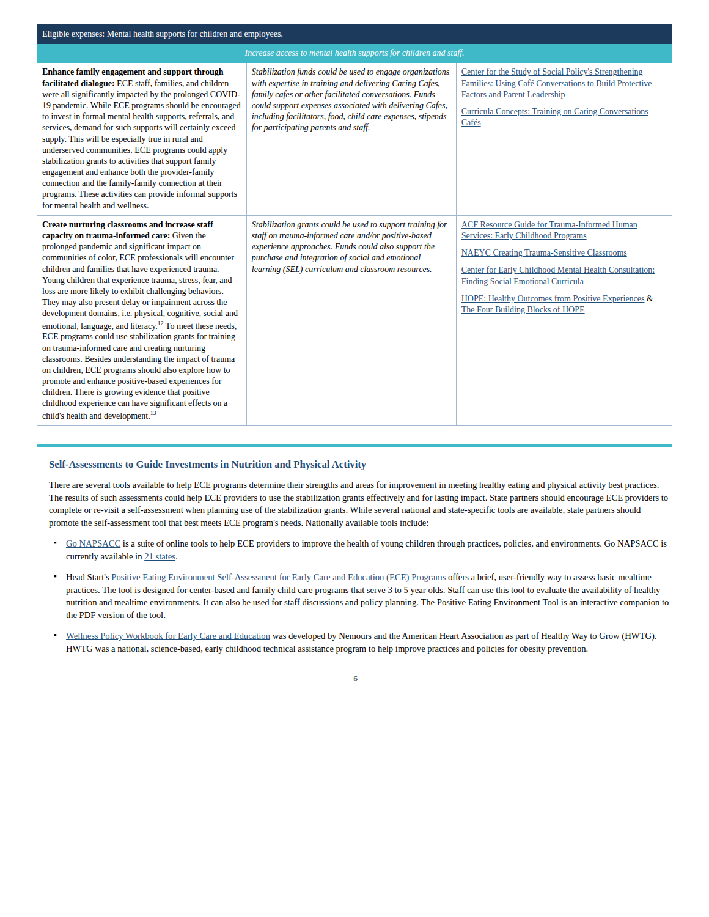| Eligible expenses: Mental health supports for children and employees. |
| Increase access to mental health supports for children and staff. |
| Enhance family engagement and support through facilitated dialogue: ECE staff, families, and children were all significantly impacted by the prolonged COVID-19 pandemic. While ECE programs should be encouraged to invest in formal mental health supports, referrals, and services, demand for such supports will certainly exceed supply. This will be especially true in rural and underserved communities. ECE programs could apply stabilization grants to activities that support family engagement and enhance both the provider-family connection and the family-family connection at their programs. These activities can provide informal supports for mental health and wellness. | Stabilization funds could be used to engage organizations with expertise in training and delivering Caring Cafes, family cafes or other facilitated conversations. Funds could support expenses associated with delivering Cafes, including facilitators, food, child care expenses, stipends for participating parents and staff. | Center for the Study of Social Policy's Strengthening Families: Using Café Conversations to Build Protective Factors and Parent Leadership Curricula Concepts: Training on Caring Conversations Cafés |
| Create nurturing classrooms and increase staff capacity on trauma-informed care: Given the prolonged pandemic and significant impact on communities of color, ECE professionals will encounter children and families that have experienced trauma. Young children that experience trauma, stress, fear, and loss are more likely to exhibit challenging behaviors. They may also present delay or impairment across the development domains, i.e. physical, cognitive, social and emotional, language, and literacy. 12 To meet these needs, ECE programs could use stabilization grants for training on trauma-informed care and creating nurturing classrooms. Besides understanding the impact of trauma on children, ECE programs should also explore how to promote and enhance positive-based experiences for children. There is growing evidence that positive childhood experience can have significant effects on a child's health and development. 13 | Stabilization grants could be used to support training for staff on trauma-informed care and/or positive-based experience approaches. Funds could also support the purchase and integration of social and emotional learning (SEL) curriculum and classroom resources. | ACF Resource Guide for Trauma-Informed Human Services: Early Childhood Programs NAEYC Creating Trauma-Sensitive Classrooms Center for Early Childhood Mental Health Consultation: Finding Social Emotional Curricula HOPE: Healthy Outcomes from Positive Experiences & The Four Building Blocks of HOPE |
Self-Assessments to Guide Investments in Nutrition and Physical Activity
There are several tools available to help ECE programs determine their strengths and areas for improvement in meeting healthy eating and physical activity best practices. The results of such assessments could help ECE providers to use the stabilization grants effectively and for lasting impact. State partners should encourage ECE providers to complete or re-visit a self-assessment when planning use of the stabilization grants. While several national and state-specific tools are available, state partners should promote the self-assessment tool that best meets ECE program's needs. Nationally available tools include:
Go NAPSACC is a suite of online tools to help ECE providers to improve the health of young children through practices, policies, and environments. Go NAPSACC is currently available in 21 states.
Head Start's Positive Eating Environment Self-Assessment for Early Care and Education (ECE) Programs offers a brief, user-friendly way to assess basic mealtime practices. The tool is designed for center-based and family child care programs that serve 3 to 5 year olds. Staff can use this tool to evaluate the availability of healthy nutrition and mealtime environments. It can also be used for staff discussions and policy planning. The Positive Eating Environment Tool is an interactive companion to the PDF version of the tool.
Wellness Policy Workbook for Early Care and Education was developed by Nemours and the American Heart Association as part of Healthy Way to Grow (HWTG). HWTG was a national, science-based, early childhood technical assistance program to help improve practices and policies for obesity prevention.
- 6-